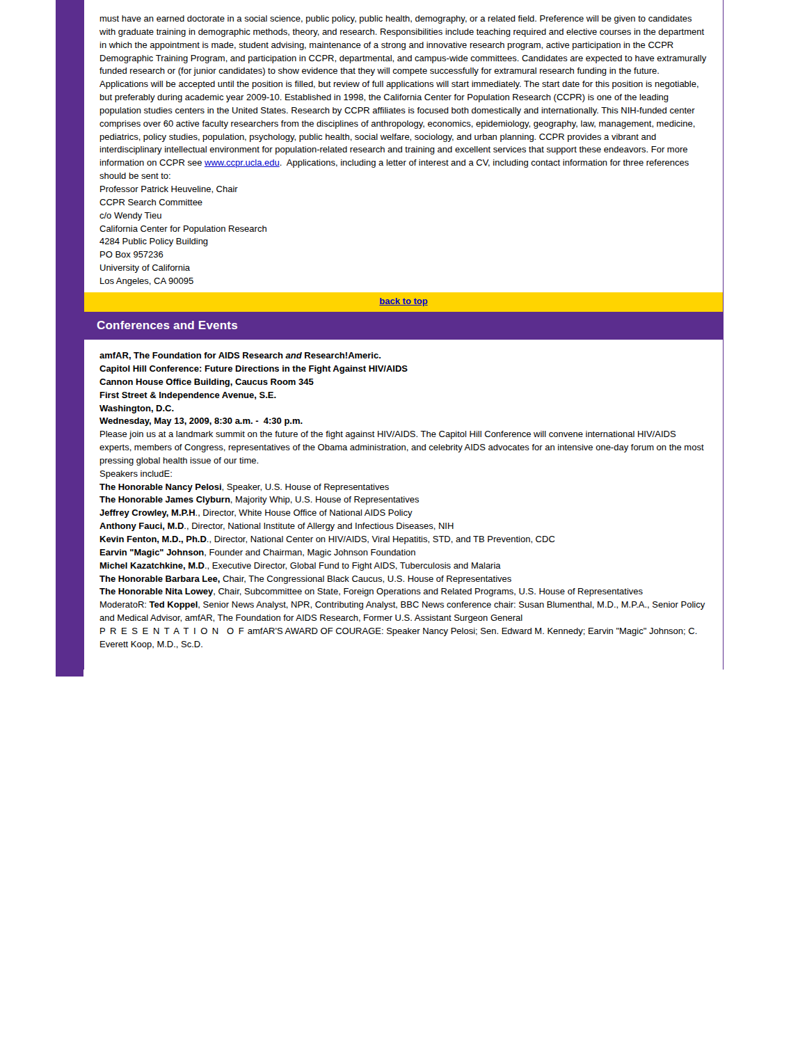must have an earned doctorate in a social science, public policy, public health, demography, or a related field. Preference will be given to candidates with graduate training in demographic methods, theory, and research. Responsibilities include teaching required and elective courses in the department in which the appointment is made, student advising, maintenance of a strong and innovative research program, active participation in the CCPR Demographic Training Program, and participation in CCPR, departmental, and campus-wide committees. Candidates are expected to have extramurally funded research or (for junior candidates) to show evidence that they will compete successfully for extramural research funding in the future. Applications will be accepted until the position is filled, but review of full applications will start immediately. The start date for this position is negotiable, but preferably during academic year 2009-10. Established in 1998, the California Center for Population Research (CCPR) is one of the leading population studies centers in the United States. Research by CCPR affiliates is focused both domestically and internationally. This NIH-funded center comprises over 60 active faculty researchers from the disciplines of anthropology, economics, epidemiology, geography, law, management, medicine, pediatrics, policy studies, population, psychology, public health, social welfare, sociology, and urban planning. CCPR provides a vibrant and interdisciplinary intellectual environment for population-related research and training and excellent services that support these endeavors. For more information on CCPR see www.ccpr.ucla.edu. Applications, including a letter of interest and a CV, including contact information for three references should be sent to:
Professor Patrick Heuveline, Chair
CCPR Search Committee
c/o Wendy Tieu
California Center for Population Research
4284 Public Policy Building
PO Box 957236
University of California
Los Angeles, CA 90095
back to top
Conferences and Events
amfAR, The Foundation for AIDS Research and Research!Americ.
Capitol Hill Conference: Future Directions in the Fight Against HIV/AIDS
Cannon House Office Building, Caucus Room 345
First Street & Independence Avenue, S.E.
Washington, D.C.
Wednesday, May 13, 2009, 8:30 a.m. - 4:30 p.m.
Please join us at a landmark summit on the future of the fight against HIV/AIDS. The Capitol Hill Conference will convene international HIV/AIDS experts, members of Congress, representatives of the Obama administration, and celebrity AIDS advocates for an intensive one-day forum on the most pressing global health issue of our time.
Speakers includE:
The Honorable Nancy Pelosi, Speaker, U.S. House of Representatives
The Honorable James Clyburn, Majority Whip, U.S. House of Representatives
Jeffrey Crowley, M.P.H., Director, White House Office of National AIDS Policy
Anthony Fauci, M.D., Director, National Institute of Allergy and Infectious Diseases, NIH
Kevin Fenton, M.D., Ph.D., Director, National Center on HIV/AIDS, Viral Hepatitis, STD, and TB Prevention, CDC
Earvin "Magic" Johnson, Founder and Chairman, Magic Johnson Foundation
Michel Kazatchkine, M.D., Executive Director, Global Fund to Fight AIDS, Tuberculosis and Malaria
The Honorable Barbara Lee, Chair, The Congressional Black Caucus, U.S. House of Representatives
The Honorable Nita Lowey, Chair, Subcommittee on State, Foreign Operations and Related Programs, U.S. House of Representatives
ModeratoR: Ted Koppel, Senior News Analyst, NPR, Contributing Analyst, BBC News conference chair: Susan Blumenthal, M.D., M.P.A., Senior Policy and Medical Advisor, amfAR, The Foundation for AIDS Research, Former U.S. Assistant Surgeon General
P R E S E N T A T I O N O F amfAR'S AWARD OF COURAGE: Speaker Nancy Pelosi; Sen. Edward M. Kennedy; Earvin "Magic" Johnson; C. Everett Koop, M.D., Sc.D.